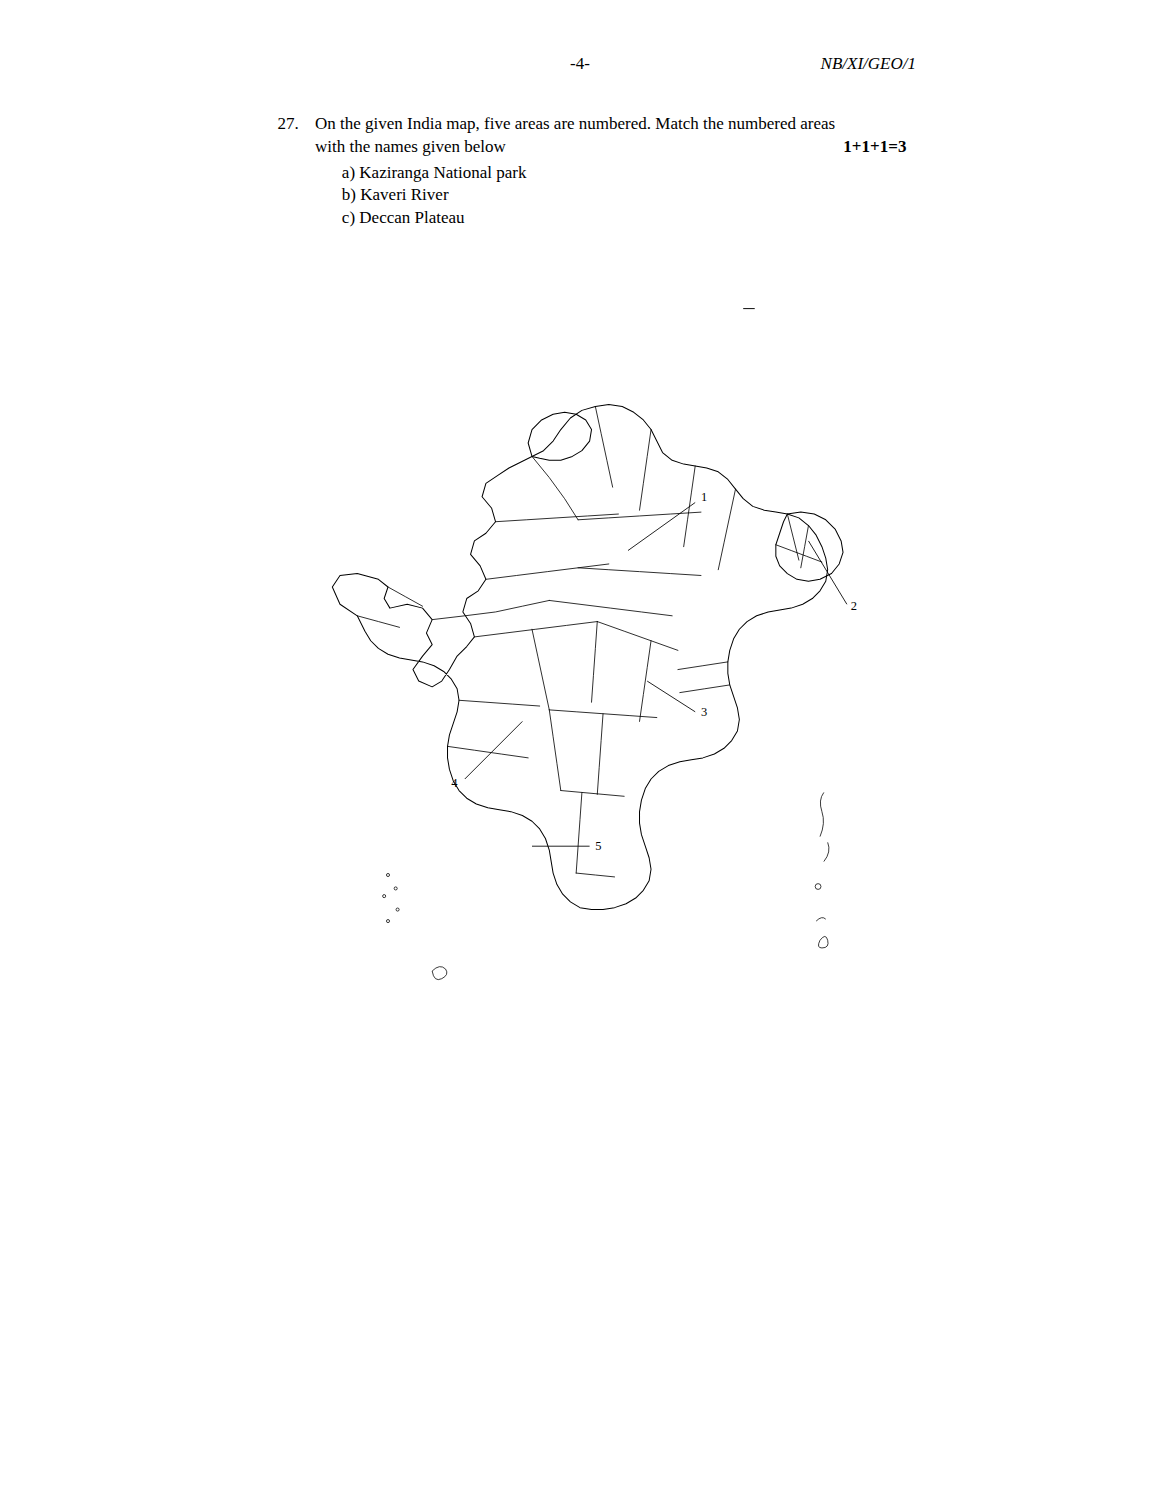-4- NB/XI/GEO/1
27.
On the given India map, five areas are numbered. Match the numbered areas with the names given below
1+1+1=3
a) Kaziranga National park
b) Kaveri River
c) Deccan Plateau
1 2 3 4 5